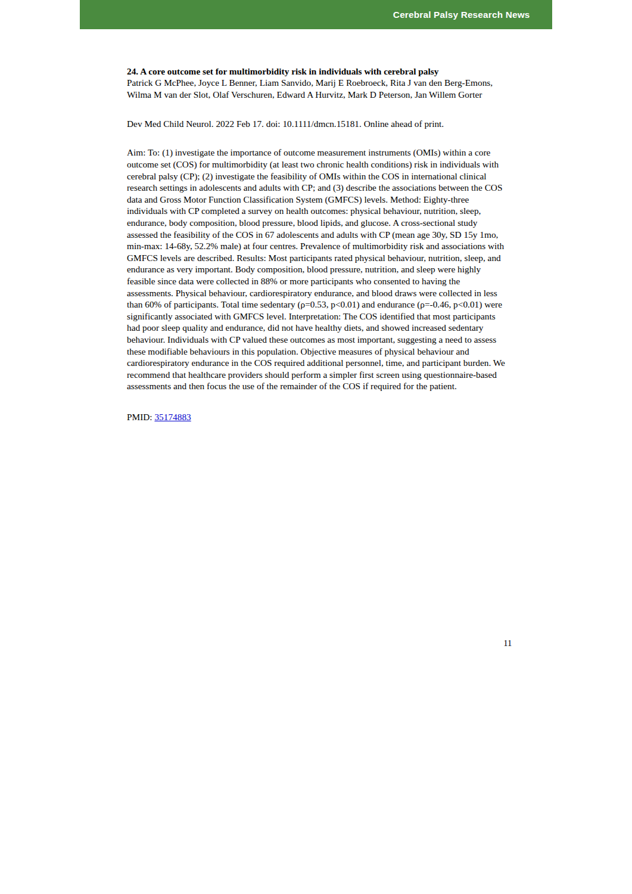Cerebral Palsy Research News
24. A core outcome set for multimorbidity risk in individuals with cerebral palsy
Patrick G McPhee, Joyce L Benner, Liam Sanvido, Marij E Roebroeck, Rita J van den Berg-Emons, Wilma M van der Slot, Olaf Verschuren, Edward A Hurvitz, Mark D Peterson, Jan Willem Gorter
Dev Med Child Neurol. 2022 Feb 17. doi: 10.1111/dmcn.15181. Online ahead of print.
Aim: To: (1) investigate the importance of outcome measurement instruments (OMIs) within a core outcome set (COS) for multimorbidity (at least two chronic health conditions) risk in individuals with cerebral palsy (CP); (2) investigate the feasibility of OMIs within the COS in international clinical research settings in adolescents and adults with CP; and (3) describe the associations between the COS data and Gross Motor Function Classification System (GMFCS) levels. Method: Eighty-three individuals with CP completed a survey on health outcomes: physical behaviour, nutrition, sleep, endurance, body composition, blood pressure, blood lipids, and glucose. A cross-sectional study assessed the feasibility of the COS in 67 adolescents and adults with CP (mean age 30y, SD 15y 1mo, min-max: 14-68y, 52.2% male) at four centres. Prevalence of multimorbidity risk and associations with GMFCS levels are described. Results: Most participants rated physical behaviour, nutrition, sleep, and endurance as very important. Body composition, blood pressure, nutrition, and sleep were highly feasible since data were collected in 88% or more participants who consented to having the assessments. Physical behaviour, cardiorespiratory endurance, and blood draws were collected in less than 60% of participants. Total time sedentary (ρ=0.53, p<0.01) and endurance (ρ=-0.46, p<0.01) were significantly associated with GMFCS level. Interpretation: The COS identified that most participants had poor sleep quality and endurance, did not have healthy diets, and showed increased sedentary behaviour. Individuals with CP valued these outcomes as most important, suggesting a need to assess these modifiable behaviours in this population. Objective measures of physical behaviour and cardiorespiratory endurance in the COS required additional personnel, time, and participant burden. We recommend that healthcare providers should perform a simpler first screen using questionnaire-based assessments and then focus the use of the remainder of the COS if required for the patient.
PMID: 35174883
11